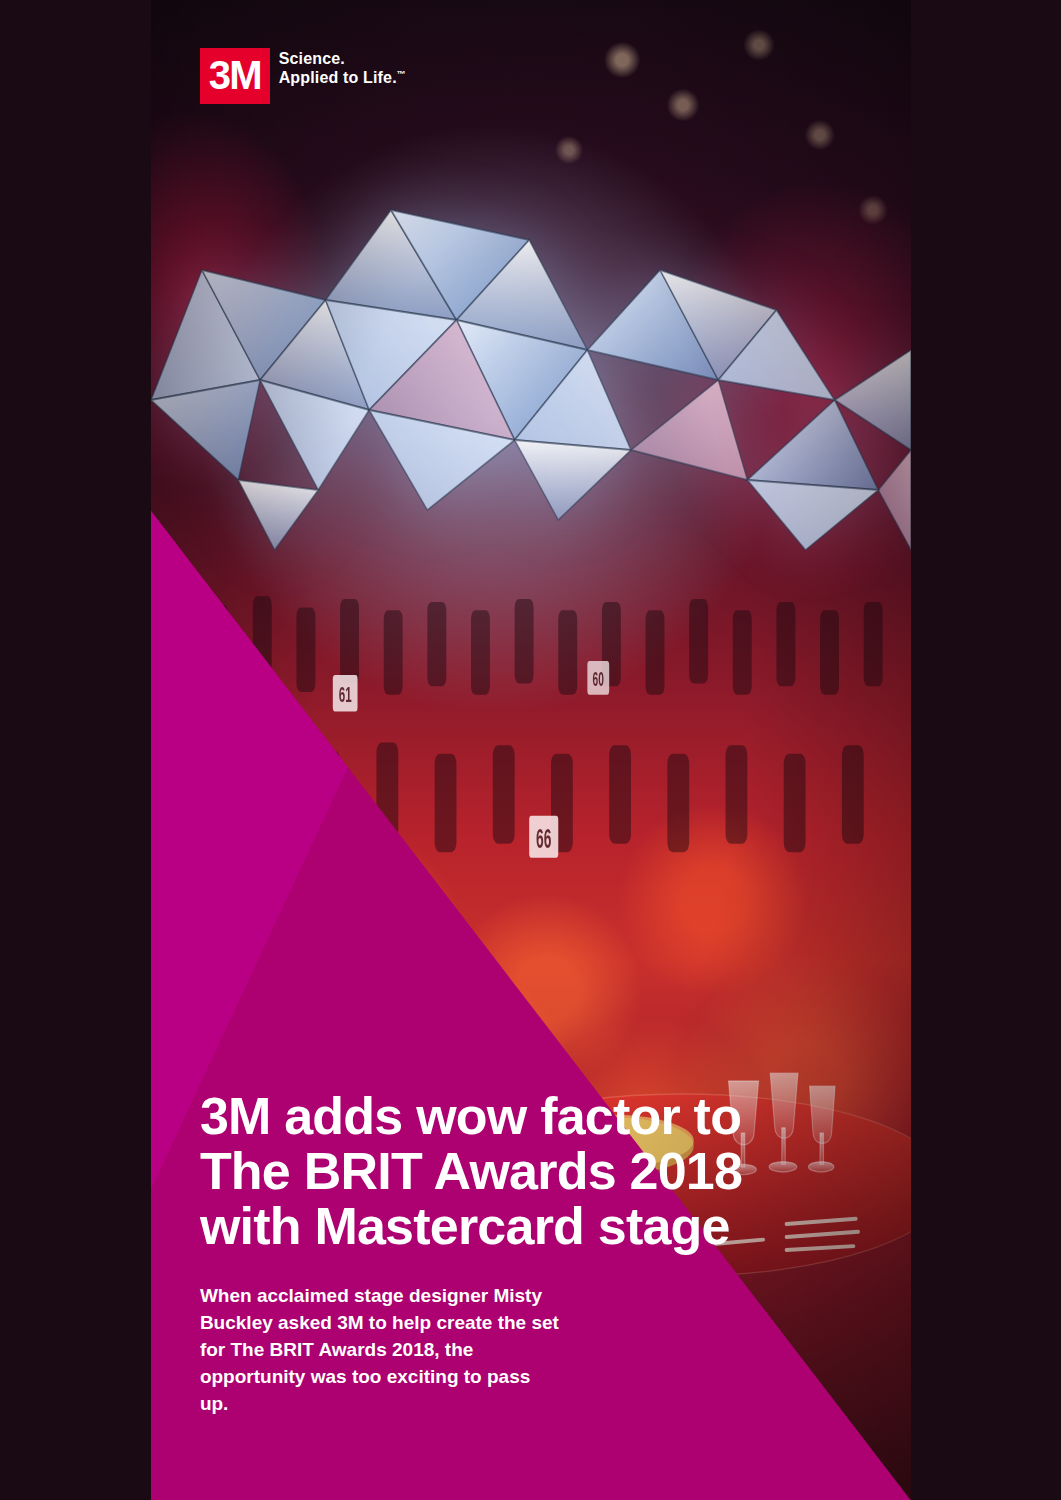61 66 60
3M Science.
Applied to Life.™
3M adds wow factor to The BRIT Awards 2018 with Mastercard stage
When acclaimed stage designer Misty Buckley asked 3M to help create the set for The BRIT Awards 2018, the opportunity was too exciting to pass up.